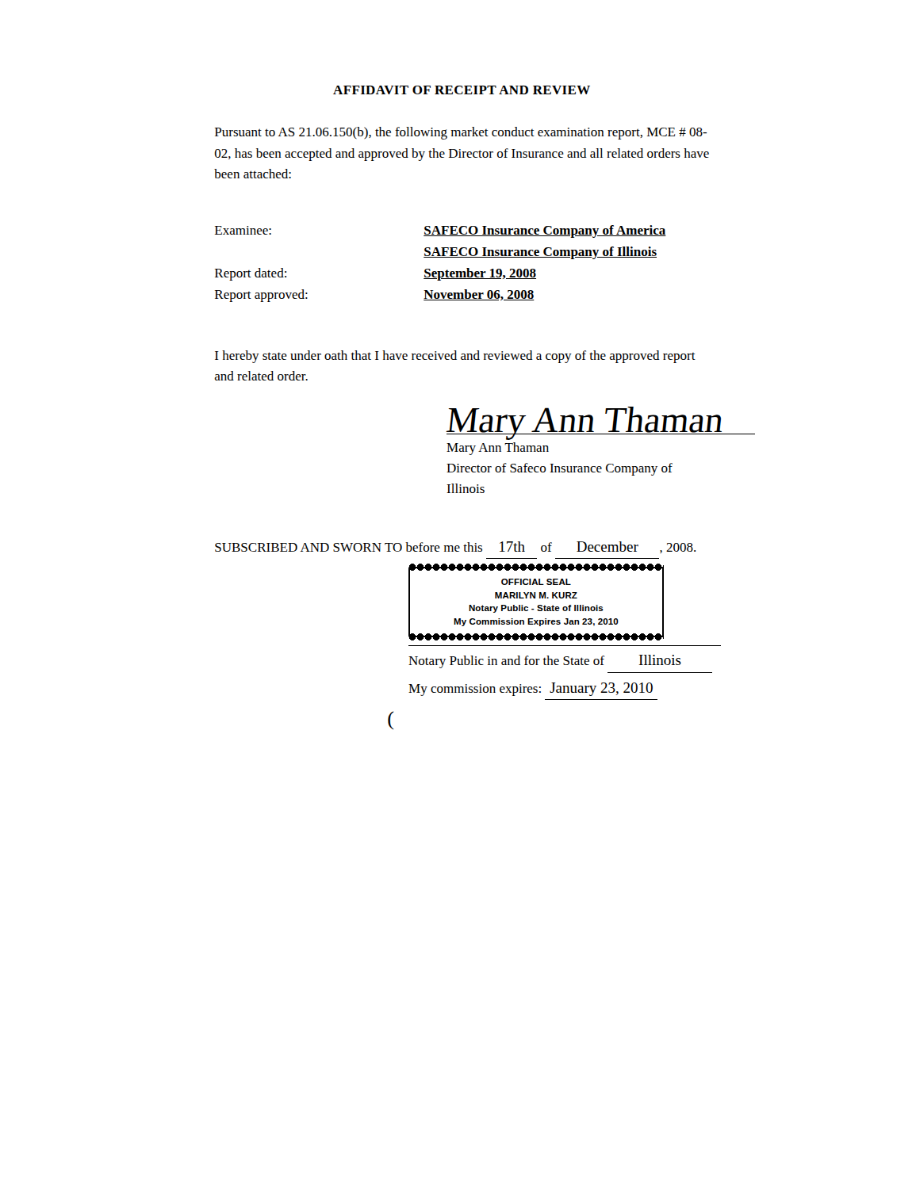AFFIDAVIT OF RECEIPT AND REVIEW
Pursuant to AS 21.06.150(b), the following market conduct examination report, MCE # 08-02, has been accepted and approved by the Director of Insurance and all related orders have been attached:
| Examinee: | SAFECO Insurance Company of America |
| | SAFECO Insurance Company of Illinois |
| Report dated: | September 19, 2008 |
| Report approved: | November 06, 2008 |
I hereby state under oath that I have received and reviewed a copy of the approved report and related order.
Mary Ann Thaman
Mary Ann Thaman
Director of Safeco Insurance Company of Illinois
SUBSCRIBED AND SWORN TO before me this 17th of December, 2008.
OFFICIAL SEAL
MARILYN M. KURZ
Notary Public - State of Illinois
My Commission Expires Jan 23, 2010
Notary Public in and for the State of Illinois
My commission expires: January 23, 2010
(